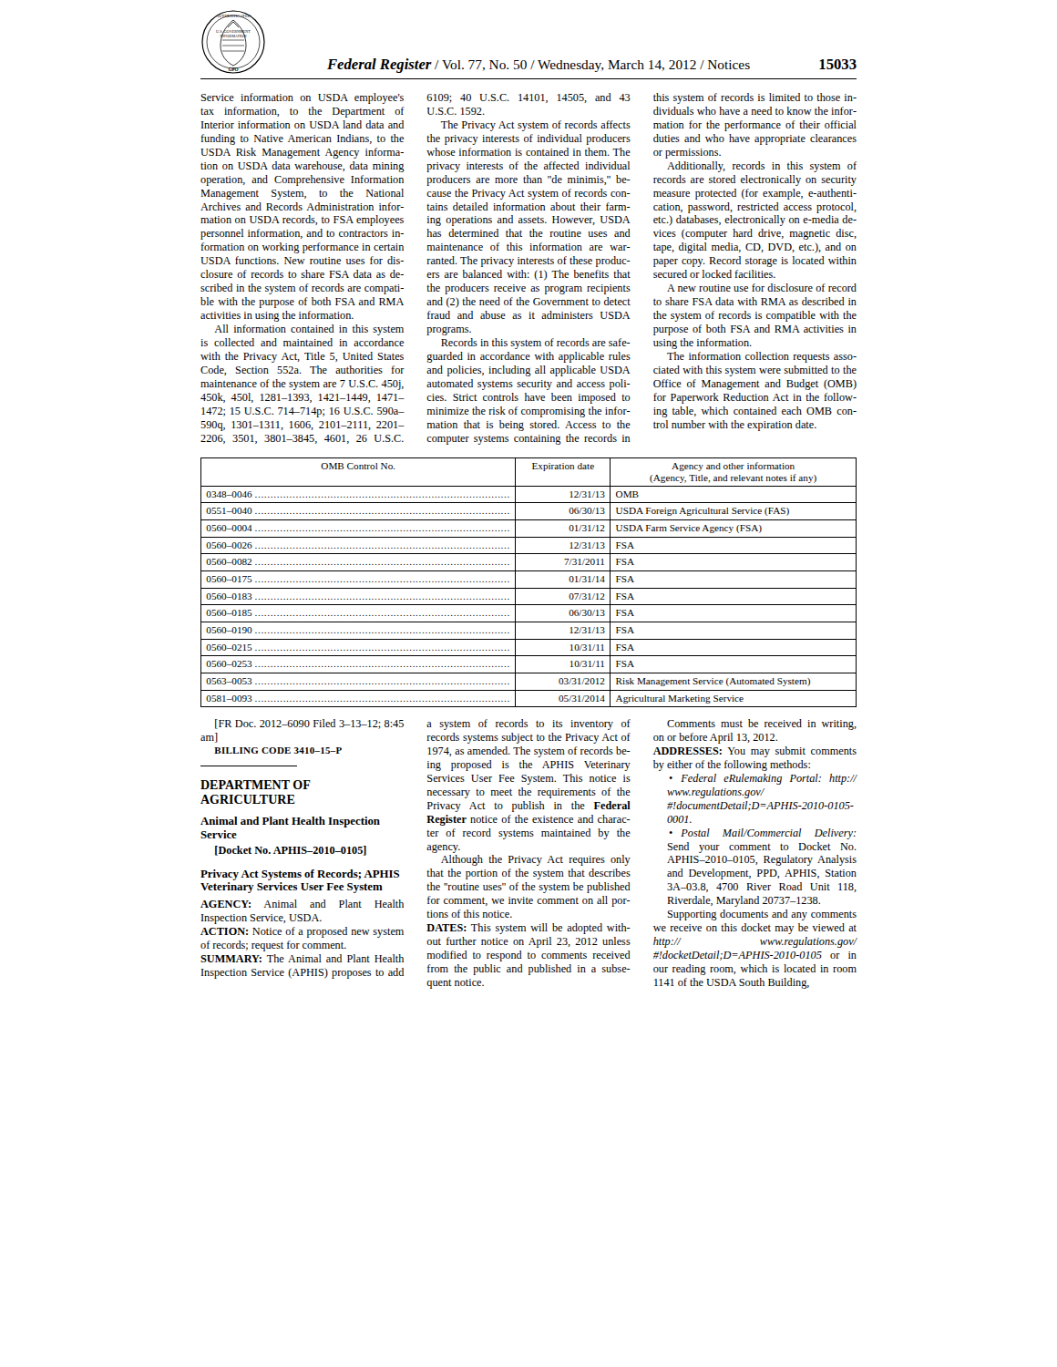AUTHENTICATED GPO U.S. GOVERNMENT INFORMATION
Federal Register / Vol. 77, No. 50 / Wednesday, March 14, 2012 / Notices
15033
Service information on USDA employee's tax information, to the Department of Interior information on USDA land data and funding to Native American Indians, to the USDA Risk Management Agency information on USDA data warehouse, data mining operation, and Comprehensive Information Management System, to the National Archives and Records Administration information on USDA records, to FSA employees personnel information, and to contractors information on working performance in certain USDA functions. New routine uses for disclosure of records to share FSA data as described in the system of records are compatible with the purpose of both FSA and RMA activities in using the information.
All information contained in this system is collected and maintained in accordance with the Privacy Act, Title 5, United States Code, Section 552a. The authorities for maintenance of the system are 7 U.S.C. 450j, 450k, 450l, 1281–1393, 1421–1449, 1471–1472; 15 U.S.C. 714–714p; 16 U.S.C. 590a–590q, 1301–1311, 1606, 2101–2111, 2201–2206, 3501, 3801–3845, 4601, 26 U.S.C. 6109; 40 U.S.C. 14101, 14505, and 43 U.S.C. 1592.
The Privacy Act system of records affects the privacy interests of individual producers whose information is contained in them. The privacy interests of the affected individual producers are more than ''de minimis,'' because the Privacy Act system of records contains detailed information about their farming operations and assets. However, USDA has determined that the routine uses and maintenance of this information are warranted. The privacy interests of these producers are balanced with: (1) The benefits that the producers receive as program recipients and (2) the need of the Government to detect fraud and abuse as it administers USDA programs.
Records in this system of records are safeguarded in accordance with applicable rules and policies, including all applicable USDA automated systems security and access policies. Strict controls have been imposed to minimize the risk of compromising the information that is being stored. Access to the computer systems containing the records in this system of records is limited to those individuals who have a need to know the information for the performance of their official duties and who have appropriate clearances or permissions.
Additionally, records in this system of records are stored electronically on security measure protected (for example, e-authentication, password, restricted access protocol, etc.) databases, electronically on e-media devices (computer hard drive, magnetic disc, tape, digital media, CD, DVD, etc.), and on paper copy. Record storage is located within secured or locked facilities.
A new routine use for disclosure of record to share FSA data with RMA as described in the system of records is compatible with the purpose of both FSA and RMA activities in using the information.
The information collection requests associated with this system were submitted to the Office of Management and Budget (OMB) for Paperwork Reduction Act in the following table, which contained each OMB control number with the expiration date.
| OMB Control No. | Expiration date | Agency and other information (Agency, Title, and relevant notes if any) |
| --- | --- | --- |
| 0348–0046 ................................................................................. | 12/31/13 | OMB |
| 0551–0040 ................................................................................. | 06/30/13 | USDA Foreign Agricultural Service (FAS) |
| 0560–0004 ................................................................................. | 01/31/12 | USDA Farm Service Agency (FSA) |
| 0560–0026 ................................................................................. | 12/31/13 | FSA |
| 0560–0082 ................................................................................. | 7/31/2011 | FSA |
| 0560–0175 ................................................................................. | 01/31/14 | FSA |
| 0560–0183 ................................................................................. | 07/31/12 | FSA |
| 0560–0185 ................................................................................. | 06/30/13 | FSA |
| 0560–0190 ................................................................................. | 12/31/13 | FSA |
| 0560–0215 ................................................................................. | 10/31/11 | FSA |
| 0560–0253 ................................................................................. | 10/31/11 | FSA |
| 0563–0053 ................................................................................. | 03/31/2012 | Risk Management Service (Automated System) |
| 0581–0093 ................................................................................. | 05/31/2014 | Agricultural Marketing Service |
[FR Doc. 2012–6090 Filed 3–13–12; 8:45 am]
BILLING CODE 3410–15–P
DEPARTMENT OF AGRICULTURE
Animal and Plant Health Inspection Service
[Docket No. APHIS–2010–0105]
Privacy Act Systems of Records; APHIS Veterinary Services User Fee System
AGENCY: Animal and Plant Health Inspection Service, USDA.
ACTION: Notice of a proposed new system of records; request for comment.
SUMMARY: The Animal and Plant Health Inspection Service (APHIS) proposes to add a system of records to its inventory of records systems subject to the Privacy Act of 1974, as amended. The system of records being proposed is the APHIS Veterinary Services User Fee System. This notice is necessary to meet the requirements of the Privacy Act to publish in the Federal Register notice of the existence and character of record systems maintained by the agency.
Although the Privacy Act requires only that the portion of the system that describes the ''routine uses'' of the system be published for comment, we invite comment on all portions of this notice.
DATES: This system will be adopted without further notice on April 23, 2012 unless modified to respond to comments received from the public and published in a subsequent notice.
Comments must be received in writing, on or before April 13, 2012.
ADDRESSES: You may submit comments by either of the following methods:
Federal eRulemaking Portal: http:// www.regulations.gov/ #!documentDetail;D=APHIS-2010-0105-0001.
Postal Mail/Commercial Delivery: Send your comment to Docket No. APHIS–2010–0105, Regulatory Analysis and Development, PPD, APHIS, Station 3A–03.8, 4700 River Road Unit 118, Riverdale, Maryland 20737–1238.
Supporting documents and any comments we receive on this docket may be viewed at http:// www.regulations.gov/ #!docketDetail;D=APHIS-2010-0105 or in our reading room, which is located in room 1141 of the USDA South Building,